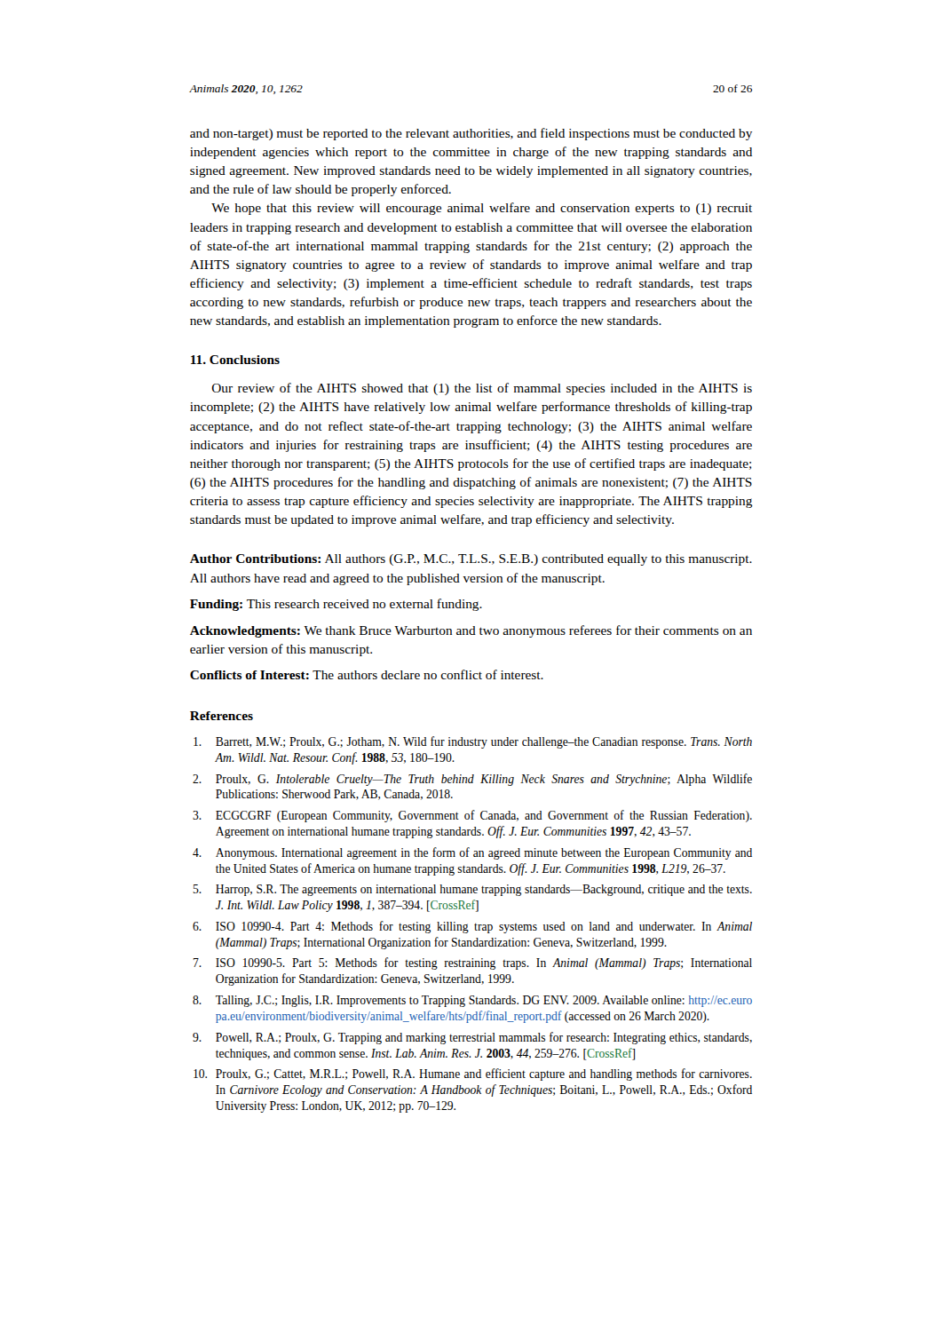Animals 2020, 10, 1262
20 of 26
and non-target) must be reported to the relevant authorities, and field inspections must be conducted by independent agencies which report to the committee in charge of the new trapping standards and signed agreement. New improved standards need to be widely implemented in all signatory countries, and the rule of law should be properly enforced.
We hope that this review will encourage animal welfare and conservation experts to (1) recruit leaders in trapping research and development to establish a committee that will oversee the elaboration of state-of-the art international mammal trapping standards for the 21st century; (2) approach the AIHTS signatory countries to agree to a review of standards to improve animal welfare and trap efficiency and selectivity; (3) implement a time-efficient schedule to redraft standards, test traps according to new standards, refurbish or produce new traps, teach trappers and researchers about the new standards, and establish an implementation program to enforce the new standards.
11. Conclusions
Our review of the AIHTS showed that (1) the list of mammal species included in the AIHTS is incomplete; (2) the AIHTS have relatively low animal welfare performance thresholds of killing-trap acceptance, and do not reflect state-of-the-art trapping technology; (3) the AIHTS animal welfare indicators and injuries for restraining traps are insufficient; (4) the AIHTS testing procedures are neither thorough nor transparent; (5) the AIHTS protocols for the use of certified traps are inadequate; (6) the AIHTS procedures for the handling and dispatching of animals are nonexistent; (7) the AIHTS criteria to assess trap capture efficiency and species selectivity are inappropriate. The AIHTS trapping standards must be updated to improve animal welfare, and trap efficiency and selectivity.
Author Contributions: All authors (G.P., M.C., T.L.S., S.E.B.) contributed equally to this manuscript. All authors have read and agreed to the published version of the manuscript.
Funding: This research received no external funding.
Acknowledgments: We thank Bruce Warburton and two anonymous referees for their comments on an earlier version of this manuscript.
Conflicts of Interest: The authors declare no conflict of interest.
References
Barrett, M.W.; Proulx, G.; Jotham, N. Wild fur industry under challenge–the Canadian response. Trans. North Am. Wildl. Nat. Resour. Conf. 1988, 53, 180–190.
Proulx, G. Intolerable Cruelty—The Truth behind Killing Neck Snares and Strychnine; Alpha Wildlife Publications: Sherwood Park, AB, Canada, 2018.
ECGCGRF (European Community, Government of Canada, and Government of the Russian Federation). Agreement on international humane trapping standards. Off. J. Eur. Communities 1997, 42, 43–57.
Anonymous. International agreement in the form of an agreed minute between the European Community and the United States of America on humane trapping standards. Off. J. Eur. Communities 1998, L219, 26–37.
Harrop, S.R. The agreements on international humane trapping standards—Background, critique and the texts. J. Int. Wildl. Law Policy 1998, 1, 387–394. [CrossRef]
ISO 10990-4. Part 4: Methods for testing killing trap systems used on land and underwater. In Animal (Mammal) Traps; International Organization for Standardization: Geneva, Switzerland, 1999.
ISO 10990-5. Part 5: Methods for testing restraining traps. In Animal (Mammal) Traps; International Organization for Standardization: Geneva, Switzerland, 1999.
Talling, J.C.; Inglis, I.R. Improvements to Trapping Standards. DG ENV. 2009. Available online: http://ec.europa.eu/environment/biodiversity/animal_welfare/hts/pdf/final_report.pdf (accessed on 26 March 2020).
Powell, R.A.; Proulx, G. Trapping and marking terrestrial mammals for research: Integrating ethics, standards, techniques, and common sense. Inst. Lab. Anim. Res. J. 2003, 44, 259–276. [CrossRef]
Proulx, G.; Cattet, M.R.L.; Powell, R.A. Humane and efficient capture and handling methods for carnivores. In Carnivore Ecology and Conservation: A Handbook of Techniques; Boitani, L., Powell, R.A., Eds.; Oxford University Press: London, UK, 2012; pp. 70–129.